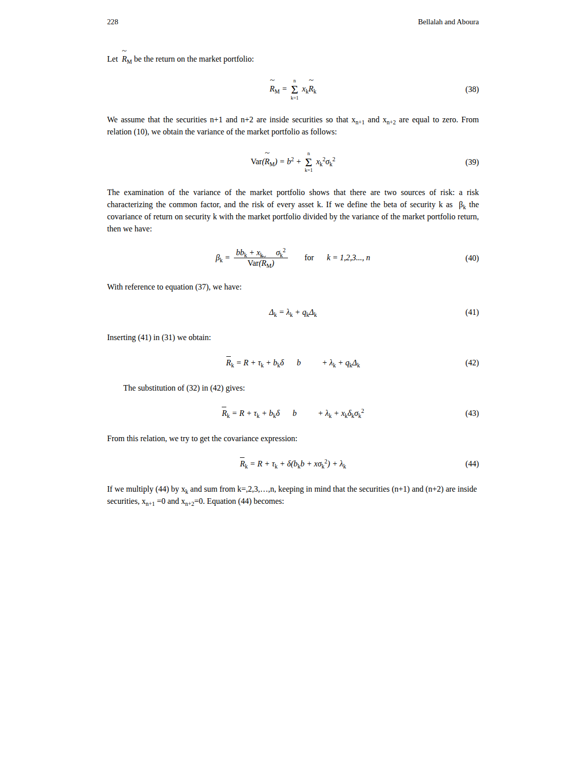228 Bellalah and Aboura
Let RM be the return on the market portfolio:
RM = nΣk=1 xkRk (38)
We assume that the securities n+1 and n+2 are inside securities so that xn+1 and xn+2 are equal to zero. From relation (10), we obtain the variance of the market portfolio as follows:
Var(RM) = b2 + nΣk=1 xk2σk2 (39)
The examination of the variance of the market portfolio shows that there are two sources of risk: a risk characterizing the common factor, and the risk of every asset k. If we define the beta of security k as βk the covariance of return on security k with the market portfolio divided by the variance of the market portfolio return, then we have:
βk = bbk + xk σk2 Var(RM) for k = 1,2,3..., n (40)
With reference to equation (37), we have:
Δk = λk + qkΔk (41)
Inserting (41) in (31) we obtain:
Rk = R + τk + bkδ b + λk + qkΔk (42)
The substitution of (32) in (42) gives:
Rk = R + τk + bkδ b + λk + xkδkσk2 (43)
From this relation, we try to get the covariance expression:
Rk = R + τk + δ(bkb + xσk2) + λk (44)
If we multiply (44) by xk and sum from k=,2,3,…,n, keeping in mind that the securities (n+1) and (n+2) are inside securities, xn+1 =0 and xn+2=0. Equation (44) becomes: